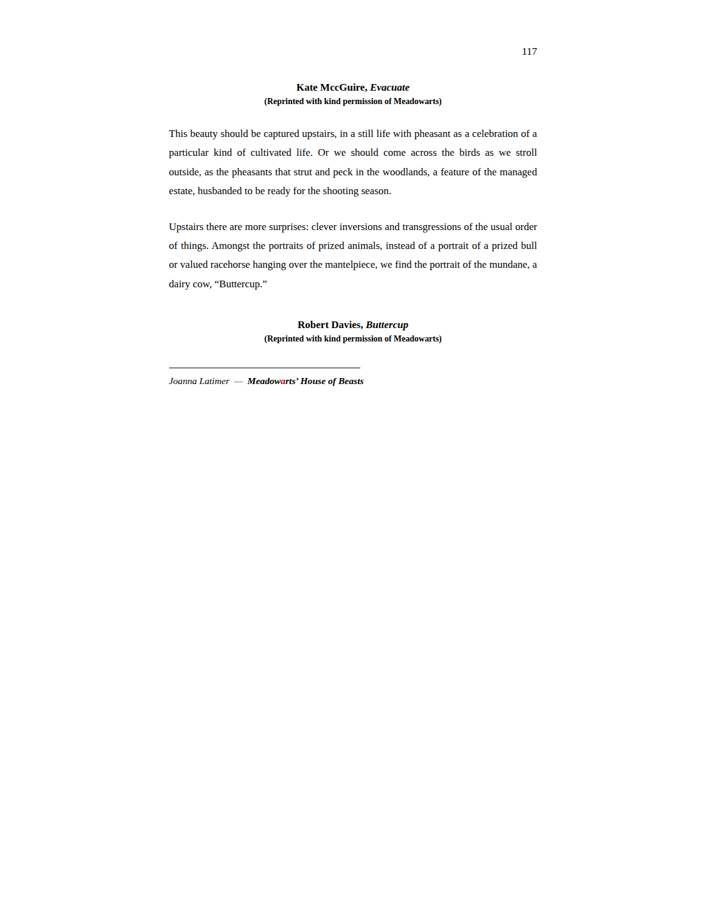117
Kate MccGuire, Evacuate (Reprinted with kind permission of Meadowarts)
This beauty should be captured upstairs, in a still life with pheasant as a celebration of a particular kind of cultivated life. Or we should come across the birds as we stroll outside, as the pheasants that strut and peck in the woodlands, a feature of the managed estate, husbanded to be ready for the shooting season.
Upstairs there are more surprises: clever inversions and transgressions of the usual order of things. Amongst the portraits of prized animals, instead of a portrait of a prized bull or valued racehorse hanging over the mantelpiece, we find the portrait of the mundane, a dairy cow, “Buttercup.”
Robert Davies, Buttercup (Reprinted with kind permission of Meadowarts)
Joanna Latimer — Meadowarts’ House of Beasts